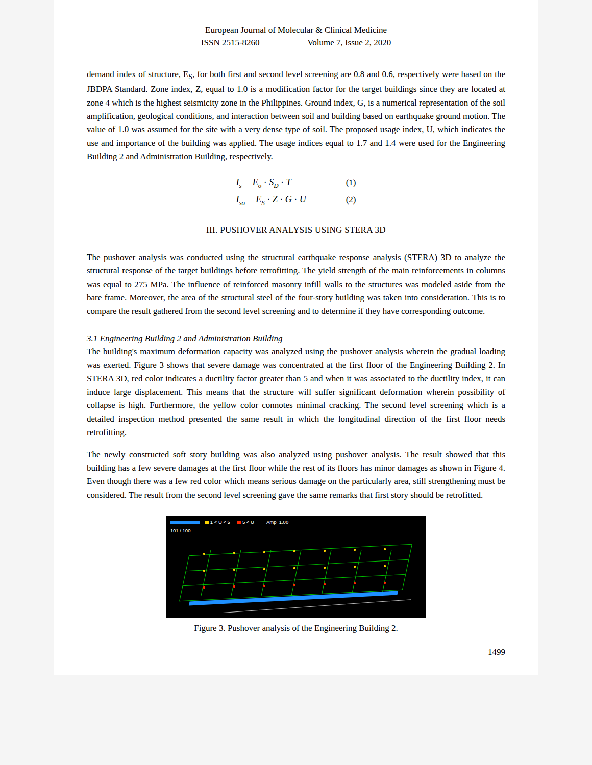European Journal of Molecular & Clinical Medicine ISSN 2515-8260 Volume 7, Issue 2, 2020
demand index of structure, ES, for both first and second level screening are 0.8 and 0.6, respectively were based on the JBDPA Standard. Zone index, Z, equal to 1.0 is a modification factor for the target buildings since they are located at zone 4 which is the highest seismicity zone in the Philippines. Ground index, G, is a numerical representation of the soil amplification, geological conditions, and interaction between soil and building based on earthquake ground motion. The value of 1.0 was assumed for the site with a very dense type of soil. The proposed usage index, U, which indicates the use and importance of the building was applied. The usage indices equal to 1.7 and 1.4 were used for the Engineering Building 2 and Administration Building, respectively.
Is = Eo · SD · T (1)
Iso = ES · Z · G · U (2)
III. PUSHOVER ANALYSIS USING STERA 3D
The pushover analysis was conducted using the structural earthquake response analysis (STERA) 3D to analyze the structural response of the target buildings before retrofitting. The yield strength of the main reinforcements in columns was equal to 275 MPa. The influence of reinforced masonry infill walls to the structures was modeled aside from the bare frame. Moreover, the area of the structural steel of the four-story building was taken into consideration. This is to compare the result gathered from the second level screening and to determine if they have corresponding outcome.
3.1 Engineering Building 2 and Administration Building
The building's maximum deformation capacity was analyzed using the pushover analysis wherein the gradual loading was exerted. Figure 3 shows that severe damage was concentrated at the first floor of the Engineering Building 2. In STERA 3D, red color indicates a ductility factor greater than 5 and when it was associated to the ductility index, it can induce large displacement. This means that the structure will suffer significant deformation wherein possibility of collapse is high. Furthermore, the yellow color connotes minimal cracking. The second level screening which is a detailed inspection method presented the same result in which the longitudinal direction of the first floor needs retrofitting.
The newly constructed soft story building was also analyzed using pushover analysis. The result showed that this building has a few severe damages at the first floor while the rest of its floors has minor damages as shown in Figure 4. Even though there was a few red color which means serious damage on the particularly area, still strengthening must be considered. The result from the second level screening gave the same remarks that first story should be retrofitted.
1 < U < 5 5 < U Amp 1.00
101 / 100
Figure 3. Pushover analysis of the Engineering Building 2.
1499